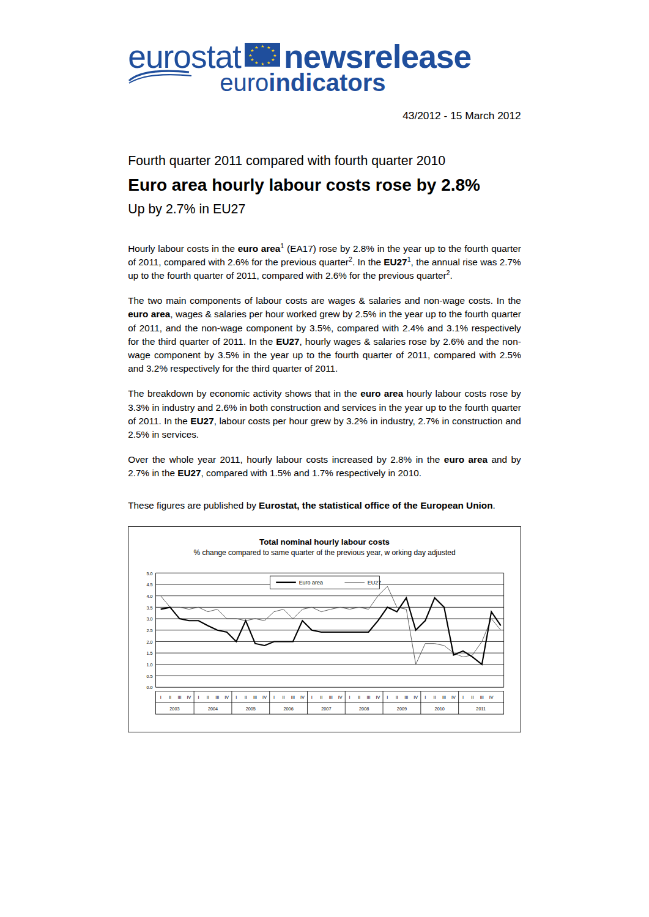eurostat ★ ★ ★ ★ ★ ★ ★ ★ ★ ★ ★ ★ newsrelease
euro indicators
43/2012 - 15 March 2012
Fourth quarter 2011 compared with fourth quarter 2010
Euro area hourly labour costs rose by 2.8%
Up by 2.7% in EU27
Hourly labour costs in the euro area1 (EA17) rose by 2.8% in the year up to the fourth quarter of 2011, compared with 2.6% for the previous quarter2. In the EU271, the annual rise was 2.7% up to the fourth quarter of 2011, compared with 2.6% for the previous quarter2.
The two main components of labour costs are wages & salaries and non-wage costs. In the euro area, wages & salaries per hour worked grew by 2.5% in the year up to the fourth quarter of 2011, and the non-wage component by 3.5%, compared with 2.4% and 3.1% respectively for the third quarter of 2011. In the EU27, hourly wages & salaries rose by 2.6% and the non-wage component by 3.5% in the year up to the fourth quarter of 2011, compared with 2.5% and 3.2% respectively for the third quarter of 2011.
The breakdown by economic activity shows that in the euro area hourly labour costs rose by 3.3% in industry and 2.6% in both construction and services in the year up to the fourth quarter of 2011. In the EU27, labour costs per hour grew by 3.2% in industry, 2.7% in construction and 2.5% in services.
Over the whole year 2011, hourly labour costs increased by 2.8% in the euro area and by 2.7% in the EU27, compared with 1.5% and 1.7% respectively in 2010.
These figures are published by Eurostat, the statistical office of the European Union.
Total nominal hourly labour costs
% change compared to same quarter of the previous year, w orking day adjusted
5.0 4.5 4.0 3.5 3.0 2.5 2.0 1.5 1.0 0.5 0.0 Euro area EU27 IIIIIIIV IIIIIIIV IIIIIIIV IIIIIIIV IIIIIIIV IIIIIIIV IIIIIIIV IIIIIIIV IIIIIIIV 2003 2004 2005 2006 2007 2008 2009 2010 2011